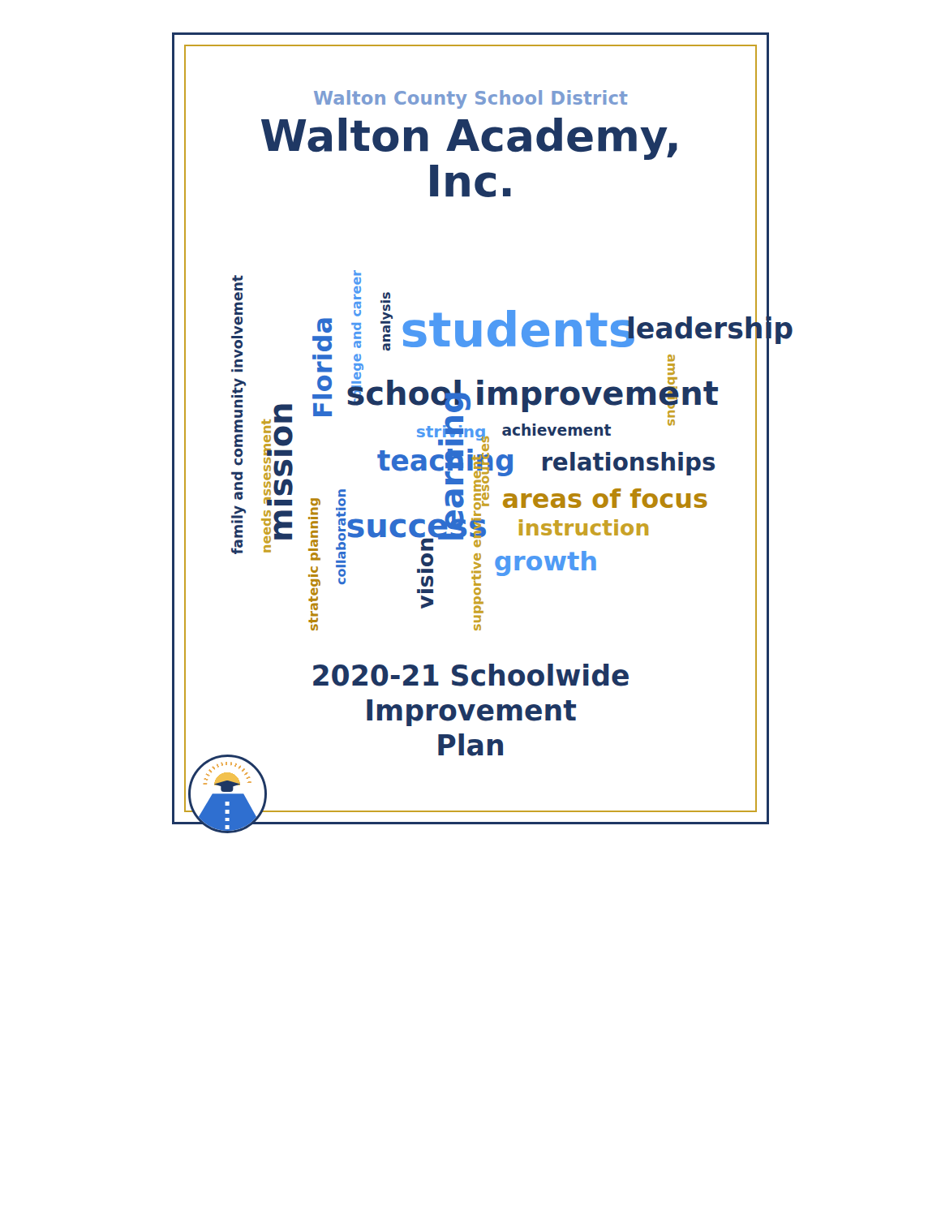Walton County School District
Walton Academy, Inc.
family and community involvement needs assessment strategic planning collaboration mission Florida college and career analysis students leadership ambitious school improvement striving achievement teaching resources relationships learning areas of focus instruction success vision supportive environment growth
2020-21 Schoolwide Improvement
Plan